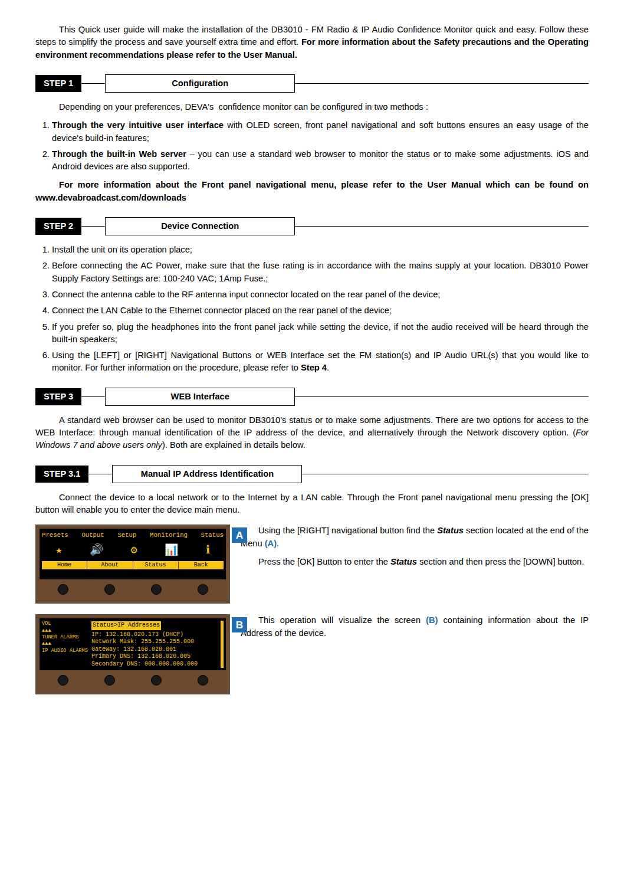This Quick user guide will make the installation of the DB3010 - FM Radio & IP Audio Confidence Monitor quick and easy. Follow these steps to simplify the process and save yourself extra time and effort. For more information about the Safety precautions and the Operating environment recommendations please refer to the User Manual.
STEP 1
Configuration
Depending on your preferences, DEVA's confidence monitor can be configured in two methods :
Through the very intuitive user interface with OLED screen, front panel navigational and soft buttons ensures an easy usage of the device's build-in features;
Through the built-in Web server – you can use a standard web browser to monitor the status or to make some adjustments. iOS and Android devices are also supported.
For more information about the Front panel navigational menu, please refer to the User Manual which can be found on www.devabroadcast.com/downloads
STEP 2
Device Connection
Install the unit on its operation place;
Before connecting the AC Power, make sure that the fuse rating is in accordance with the mains supply at your location. DB3010 Power Supply Factory Settings are: 100-240 VAC; 1Amp Fuse.;
Connect the antenna cable to the RF antenna input connector located on the rear panel of the device;
Connect the LAN Cable to the Ethernet connector placed on the rear panel of the device;
If you prefer so, plug the headphones into the front panel jack while setting the device, if not the audio received will be heard through the built-in speakers;
Using the [LEFT] or [RIGHT] Navigational Buttons or WEB Interface set the FM station(s) and IP Audio URL(s) that you would like to monitor. For further information on the procedure, please refer to Step 4.
STEP 3
WEB Interface
A standard web browser can be used to monitor DB3010's status or to make some adjustments. There are two options for access to the WEB Interface: through manual identification of the IP address of the device, and alternatively through the Network discovery option. (For Windows 7 and above users only). Both are explained in details below.
STEP 3.1
Manual IP Address Identification
Connect the device to a local network or to the Internet by a LAN cable. Through the Front panel navigational menu pressing the [OK] button will enable you to enter the device main menu.
A
Presets Output Setup Monitoring Status
★
🔊
⚙
📊
ℹ
Home About Status Back
Using the [RIGHT] navigational button find the Status section located at the end of the Menu (A).
Press the [OK] Button to enter the Status section and then press the [DOWN] button.
B
VOL
▲▲▲
TUNER ALARMS
▲▲▲
IP AUDIO ALARMS
Status>IP Addresses
IP: 132.168.020.173 (DHCP)
Network Mask: 255.255.255.000
Gateway: 132.168.020.001
Primary DNS: 132.168.020.005
Secondary DNS: 000.000.000.000
This operation will visualize the screen (B) containing information about the IP Address of the device.